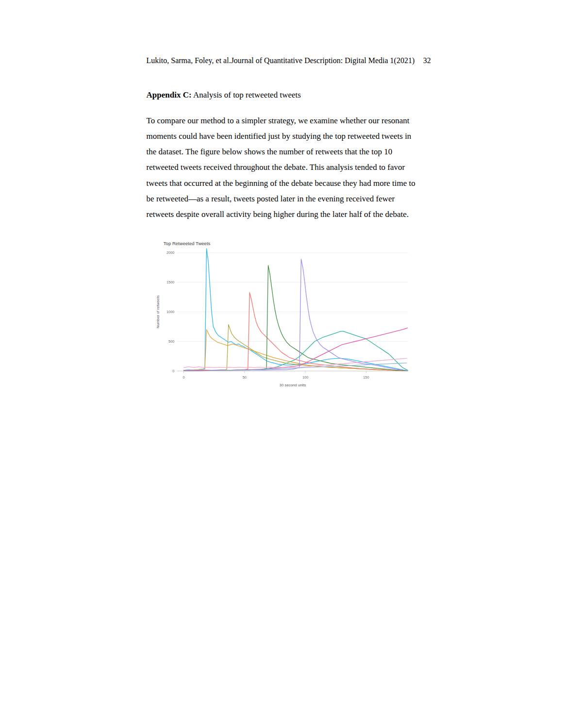Lukito, Sarma, Foley, et al. Journal of Quantitative Description: Digital Media 1(2021)32
Appendix C: Analysis of top retweeted tweets
To compare our method to a simpler strategy, we examine whether our resonant moments could have been identified just by studying the top retweeted tweets in the dataset. The figure below shows the number of retweets that the top 10 retweeted tweets received throughout the debate. This analysis tended to favor tweets that occurred at the beginning of the debate because they had more time to be retweeted—as a result, tweets posted later in the evening received fewer retweets despite overall activity being higher during the later half of the debate.
Top Retweeted Tweets Ten colored lines each spike sharply at the time their tweet was posted and then decay. Early spikes reach over 2000 retweets while later spikes are lower. Top Retweeted Tweets 0 500 1000 1500 2000 0 50 100 150 30 second units Number of retweets